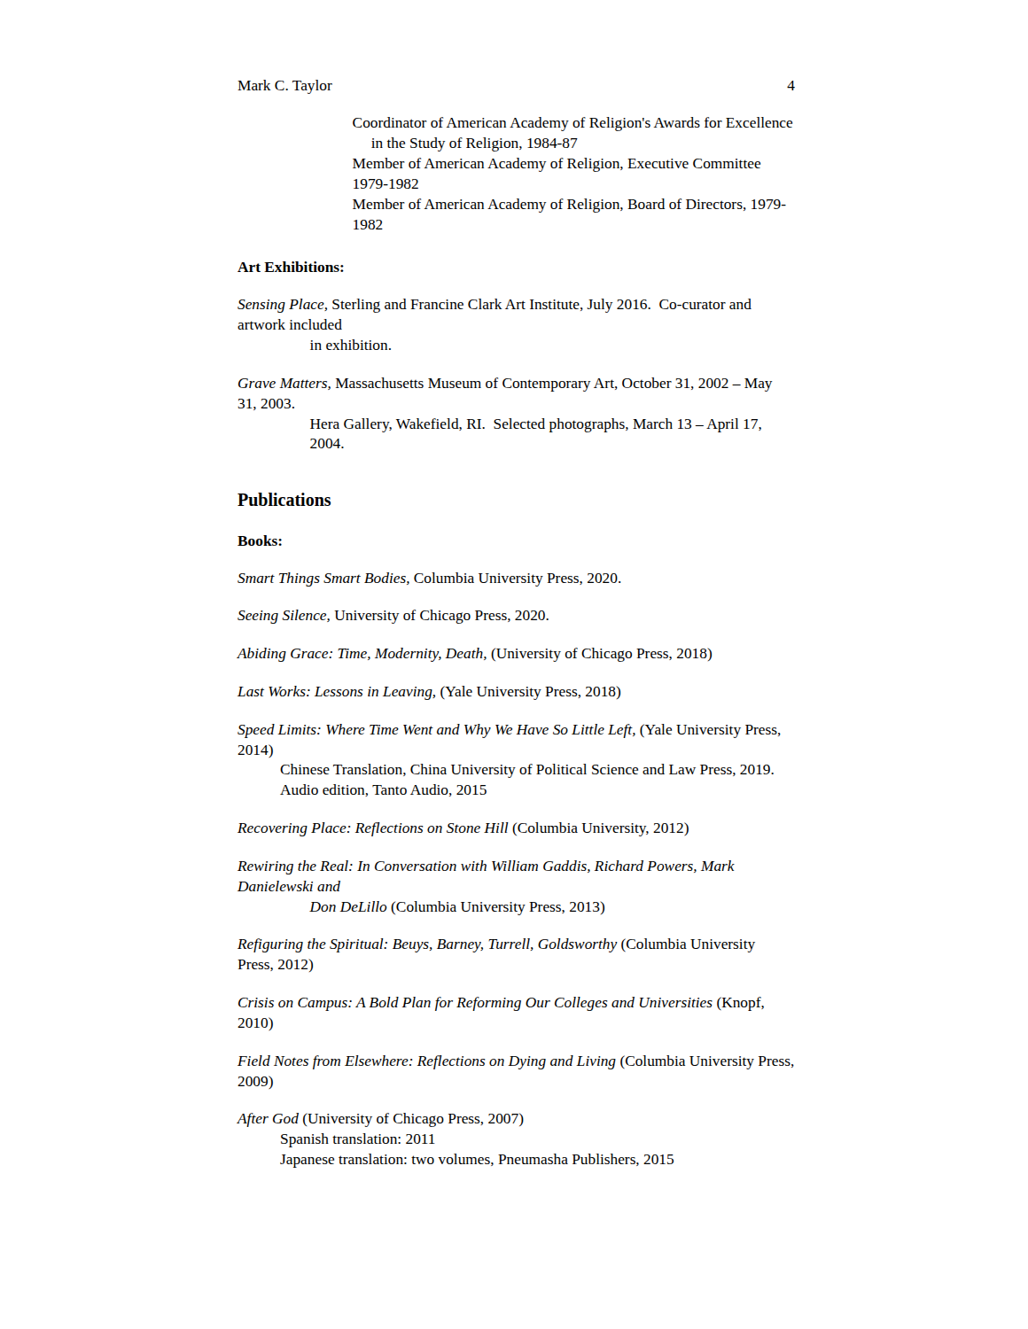Mark C. Taylor
4
Coordinator of American Academy of Religion's Awards for Excellence
in the Study of Religion, 1984-87
Member of American Academy of Religion, Executive Committee 1979-1982
Member of American Academy of Religion, Board of Directors, 1979-1982
Art Exhibitions:
Sensing Place, Sterling and Francine Clark Art Institute, July 2016. Co-curator and artwork included in exhibition.
Grave Matters, Massachusetts Museum of Contemporary Art, October 31, 2002 – May 31, 2003. Hera Gallery, Wakefield, RI. Selected photographs, March 13 – April 17, 2004.
Publications
Books:
Smart Things Smart Bodies, Columbia University Press, 2020.
Seeing Silence, University of Chicago Press, 2020.
Abiding Grace: Time, Modernity, Death, (University of Chicago Press, 2018)
Last Works: Lessons in Leaving, (Yale University Press, 2018)
Speed Limits: Where Time Went and Why We Have So Little Left, (Yale University Press, 2014) Chinese Translation, China University of Political Science and Law Press, 2019. Audio edition, Tanto Audio, 2015
Recovering Place: Reflections on Stone Hill (Columbia University, 2012)
Rewiring the Real: In Conversation with William Gaddis, Richard Powers, Mark Danielewski and Don DeLillo (Columbia University Press, 2013)
Refiguring the Spiritual: Beuys, Barney, Turrell, Goldsworthy (Columbia University Press, 2012)
Crisis on Campus: A Bold Plan for Reforming Our Colleges and Universities (Knopf, 2010)
Field Notes from Elsewhere: Reflections on Dying and Living (Columbia University Press, 2009)
After God (University of Chicago Press, 2007) Spanish translation: 2011 Japanese translation: two volumes, Pneumasha Publishers, 2015